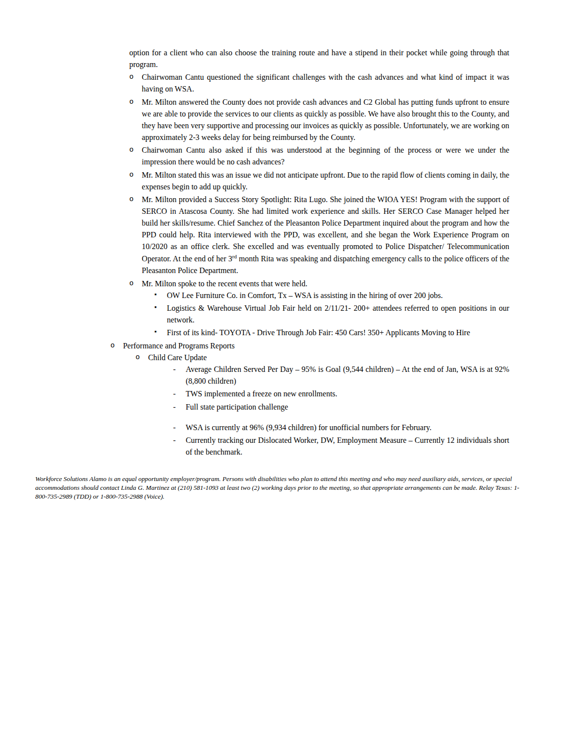option for a client who can also choose the training route and have a stipend in their pocket while going through that program.
Chairwoman Cantu questioned the significant challenges with the cash advances and what kind of impact it was having on WSA.
Mr. Milton answered the County does not provide cash advances and C2 Global has putting funds upfront to ensure we are able to provide the services to our clients as quickly as possible. We have also brought this to the County, and they have been very supportive and processing our invoices as quickly as possible. Unfortunately, we are working on approximately 2-3 weeks delay for being reimbursed by the County.
Chairwoman Cantu also asked if this was understood at the beginning of the process or were we under the impression there would be no cash advances?
Mr. Milton stated this was an issue we did not anticipate upfront. Due to the rapid flow of clients coming in daily, the expenses begin to add up quickly.
Mr. Milton provided a Success Story Spotlight: Rita Lugo. She joined the WIOA YES! Program with the support of SERCO in Atascosa County. She had limited work experience and skills. Her SERCO Case Manager helped her build her skills/resume. Chief Sanchez of the Pleasanton Police Department inquired about the program and how the PPD could help. Rita interviewed with the PPD, was excellent, and she began the Work Experience Program on 10/2020 as an office clerk. She excelled and was eventually promoted to Police Dispatcher/ Telecommunication Operator. At the end of her 3rd month Rita was speaking and dispatching emergency calls to the police officers of the Pleasanton Police Department.
Mr. Milton spoke to the recent events that were held.
OW Lee Furniture Co. in Comfort, Tx – WSA is assisting in the hiring of over 200 jobs.
Logistics & Warehouse Virtual Job Fair held on 2/11/21- 200+ attendees referred to open positions in our network.
First of its kind- TOYOTA - Drive Through Job Fair: 450 Cars! 350+ Applicants Moving to Hire
Performance and Programs Reports
Child Care Update
Average Children Served Per Day – 95% is Goal (9,544 children) – At the end of Jan, WSA is at 92% (8,800 children)
TWS implemented a freeze on new enrollments.
Full state participation challenge
WSA is currently at 96% (9,934 children) for unofficial numbers for February.
Currently tracking our Dislocated Worker, DW, Employment Measure – Currently 12 individuals short of the benchmark.
Workforce Solutions Alamo is an equal opportunity employer/program. Persons with disabilities who plan to attend this meeting and who may need auxiliary aids, services, or special accommodations should contact Linda G. Martinez at (210) 581-1093 at least two (2) working days prior to the meeting, so that appropriate arrangements can be made. Relay Texas: 1-800-735-2989 (TDD) or 1-800-735-2988 (Voice).